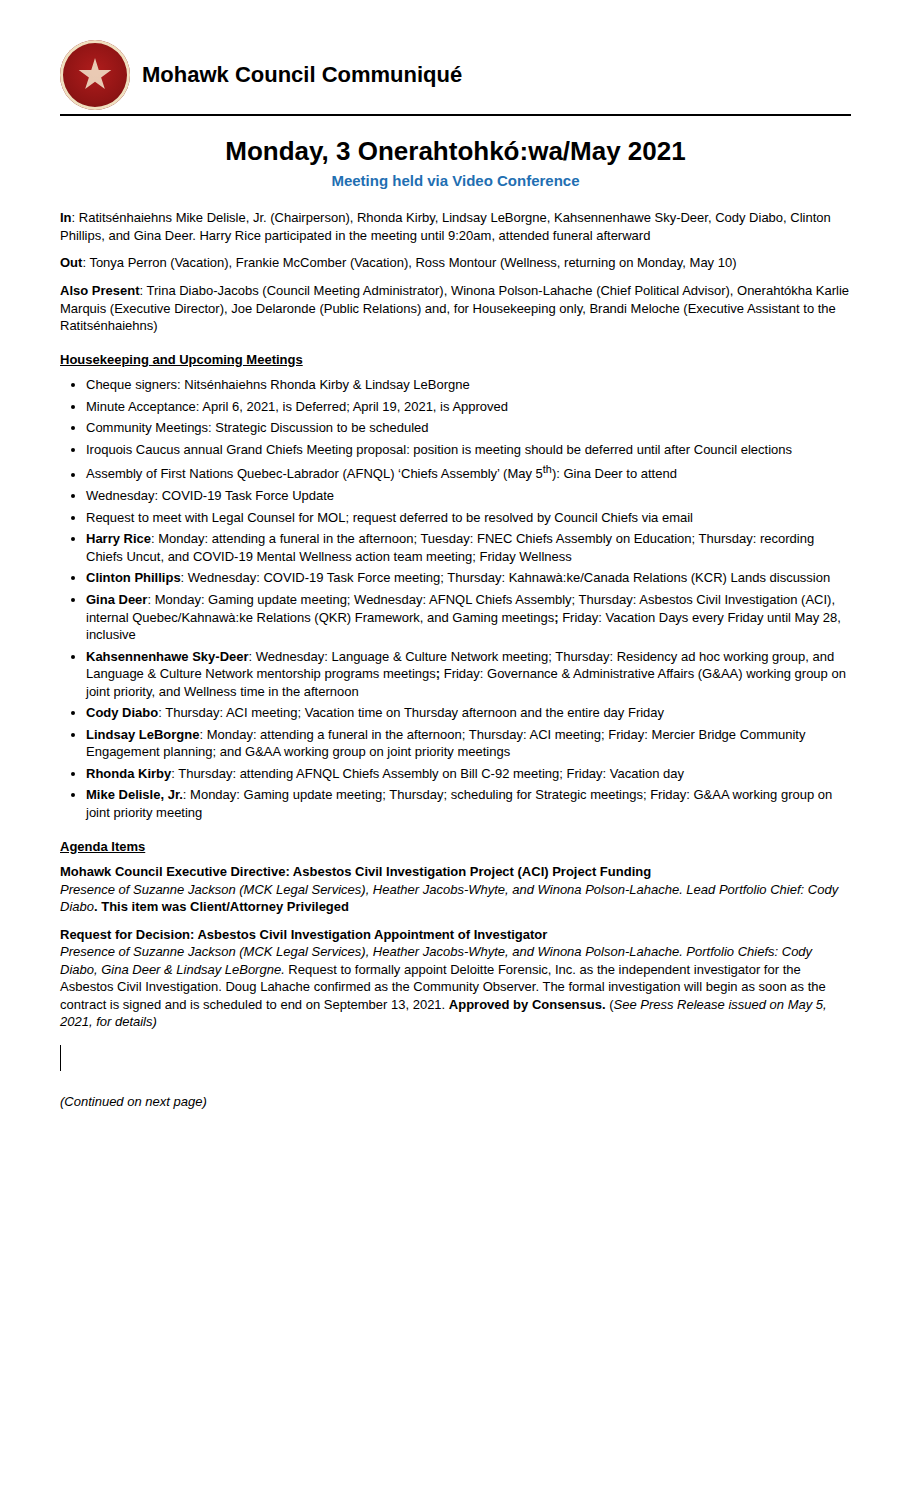Mohawk Council Communiqué
Monday, 3 Onerahtohkó:wa/May 2021
Meeting held via Video Conference
In: Ratitsénhaiehns Mike Delisle, Jr. (Chairperson), Rhonda Kirby, Lindsay LeBorgne, Kahsennenhawe Sky-Deer, Cody Diabo, Clinton Phillips, and Gina Deer. Harry Rice participated in the meeting until 9:20am, attended funeral afterward
Out: Tonya Perron (Vacation), Frankie McComber (Vacation), Ross Montour (Wellness, returning on Monday, May 10)
Also Present: Trina Diabo-Jacobs (Council Meeting Administrator), Winona Polson-Lahache (Chief Political Advisor), Onerahtókha Karlie Marquis (Executive Director), Joe Delaronde (Public Relations) and, for Housekeeping only, Brandi Meloche (Executive Assistant to the Ratitsénhaiehns)
Housekeeping and Upcoming Meetings
Cheque signers: Nitsénhaiehns Rhonda Kirby & Lindsay LeBorgne
Minute Acceptance: April 6, 2021, is Deferred; April 19, 2021, is Approved
Community Meetings: Strategic Discussion to be scheduled
Iroquois Caucus annual Grand Chiefs Meeting proposal: position is meeting should be deferred until after Council elections
Assembly of First Nations Quebec-Labrador (AFNQL) ‘Chiefs Assembly’ (May 5th): Gina Deer to attend
Wednesday: COVID-19 Task Force Update
Request to meet with Legal Counsel for MOL; request deferred to be resolved by Council Chiefs via email
Harry Rice: Monday: attending a funeral in the afternoon; Tuesday: FNEC Chiefs Assembly on Education; Thursday: recording Chiefs Uncut, and COVID-19 Mental Wellness action team meeting; Friday Wellness
Clinton Phillips: Wednesday: COVID-19 Task Force meeting; Thursday: Kahnawà:ke/Canada Relations (KCR) Lands discussion
Gina Deer: Monday: Gaming update meeting; Wednesday: AFNQL Chiefs Assembly; Thursday: Asbestos Civil Investigation (ACI), internal Quebec/Kahnawà:ke Relations (QKR) Framework, and Gaming meetings; Friday: Vacation Days every Friday until May 28, inclusive
Kahsennenhawe Sky-Deer: Wednesday: Language & Culture Network meeting; Thursday: Residency ad hoc working group, and Language & Culture Network mentorship programs meetings; Friday: Governance & Administrative Affairs (G&AA) working group on joint priority, and Wellness time in the afternoon
Cody Diabo: Thursday: ACI meeting; Vacation time on Thursday afternoon and the entire day Friday
Lindsay LeBorgne: Monday: attending a funeral in the afternoon; Thursday: ACI meeting; Friday: Mercier Bridge Community Engagement planning; and G&AA working group on joint priority meetings
Rhonda Kirby: Thursday: attending AFNQL Chiefs Assembly on Bill C-92 meeting; Friday: Vacation day
Mike Delisle, Jr.: Monday: Gaming update meeting; Thursday; scheduling for Strategic meetings; Friday: G&AA working group on joint priority meeting
Agenda Items
Mohawk Council Executive Directive: Asbestos Civil Investigation Project (ACI) Project Funding
Presence of Suzanne Jackson (MCK Legal Services), Heather Jacobs-Whyte, and Winona Polson-Lahache. Lead Portfolio Chief: Cody Diabo. This item was Client/Attorney Privileged
Request for Decision: Asbestos Civil Investigation Appointment of Investigator
Presence of Suzanne Jackson (MCK Legal Services), Heather Jacobs-Whyte, and Winona Polson-Lahache. Portfolio Chiefs: Cody Diabo, Gina Deer & Lindsay LeBorgne. Request to formally appoint Deloitte Forensic, Inc. as the independent investigator for the Asbestos Civil Investigation. Doug Lahache confirmed as the Community Observer. The formal investigation will begin as soon as the contract is signed and is scheduled to end on September 13, 2021. Approved by Consensus. (See Press Release issued on May 5, 2021, for details)
(Continued on next page)